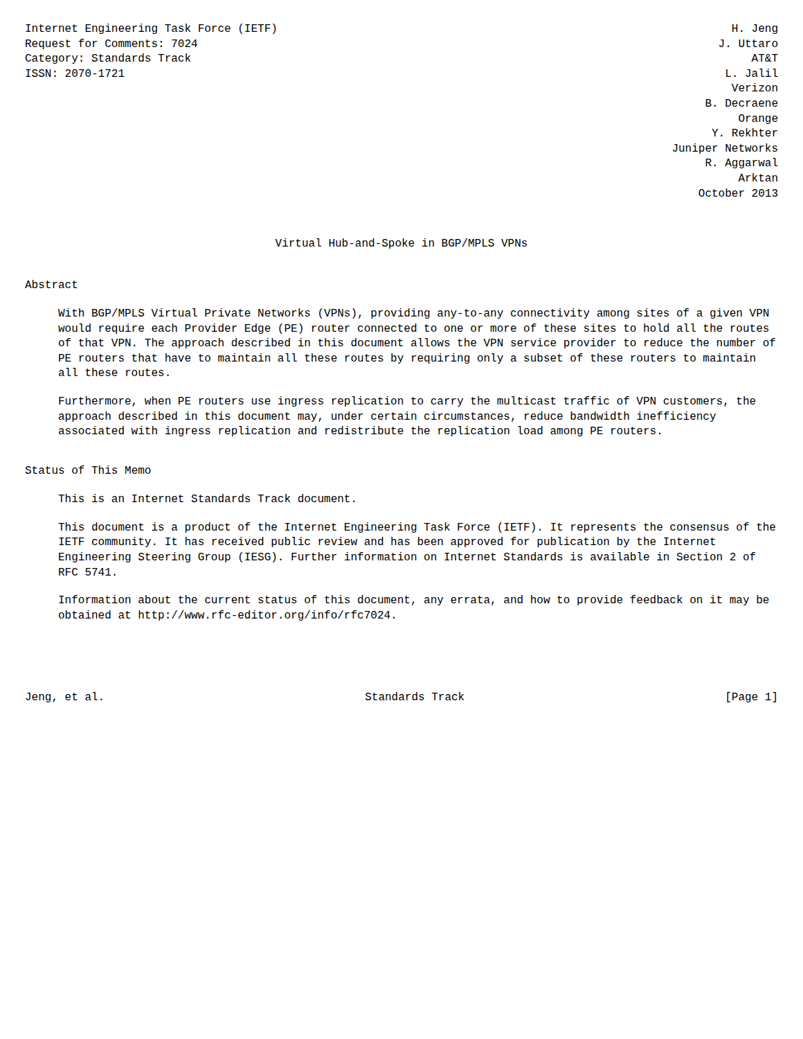Internet Engineering Task Force (IETF) H. Jeng
Request for Comments: 7024 J. Uttaro
Category: Standards Track AT&T
ISSN: 2070-1721 L. Jalil
Verizon
B. Decraene
Orange
Y. Rekhter
Juniper Networks
R. Aggarwal
Arktan
October 2013
Virtual Hub-and-Spoke in BGP/MPLS VPNs
Abstract
With BGP/MPLS Virtual Private Networks (VPNs), providing any-to-any connectivity among sites of a given VPN would require each Provider Edge (PE) router connected to one or more of these sites to hold all the routes of that VPN. The approach described in this document allows the VPN service provider to reduce the number of PE routers that have to maintain all these routes by requiring only a subset of these routers to maintain all these routes.
Furthermore, when PE routers use ingress replication to carry the multicast traffic of VPN customers, the approach described in this document may, under certain circumstances, reduce bandwidth inefficiency associated with ingress replication and redistribute the replication load among PE routers.
Status of This Memo
This is an Internet Standards Track document.
This document is a product of the Internet Engineering Task Force (IETF). It represents the consensus of the IETF community. It has received public review and has been approved for publication by the Internet Engineering Steering Group (IESG). Further information on Internet Standards is available in Section 2 of RFC 5741.
Information about the current status of this document, any errata, and how to provide feedback on it may be obtained at http://www.rfc-editor.org/info/rfc7024.
Jeng, et al. Standards Track [Page 1]